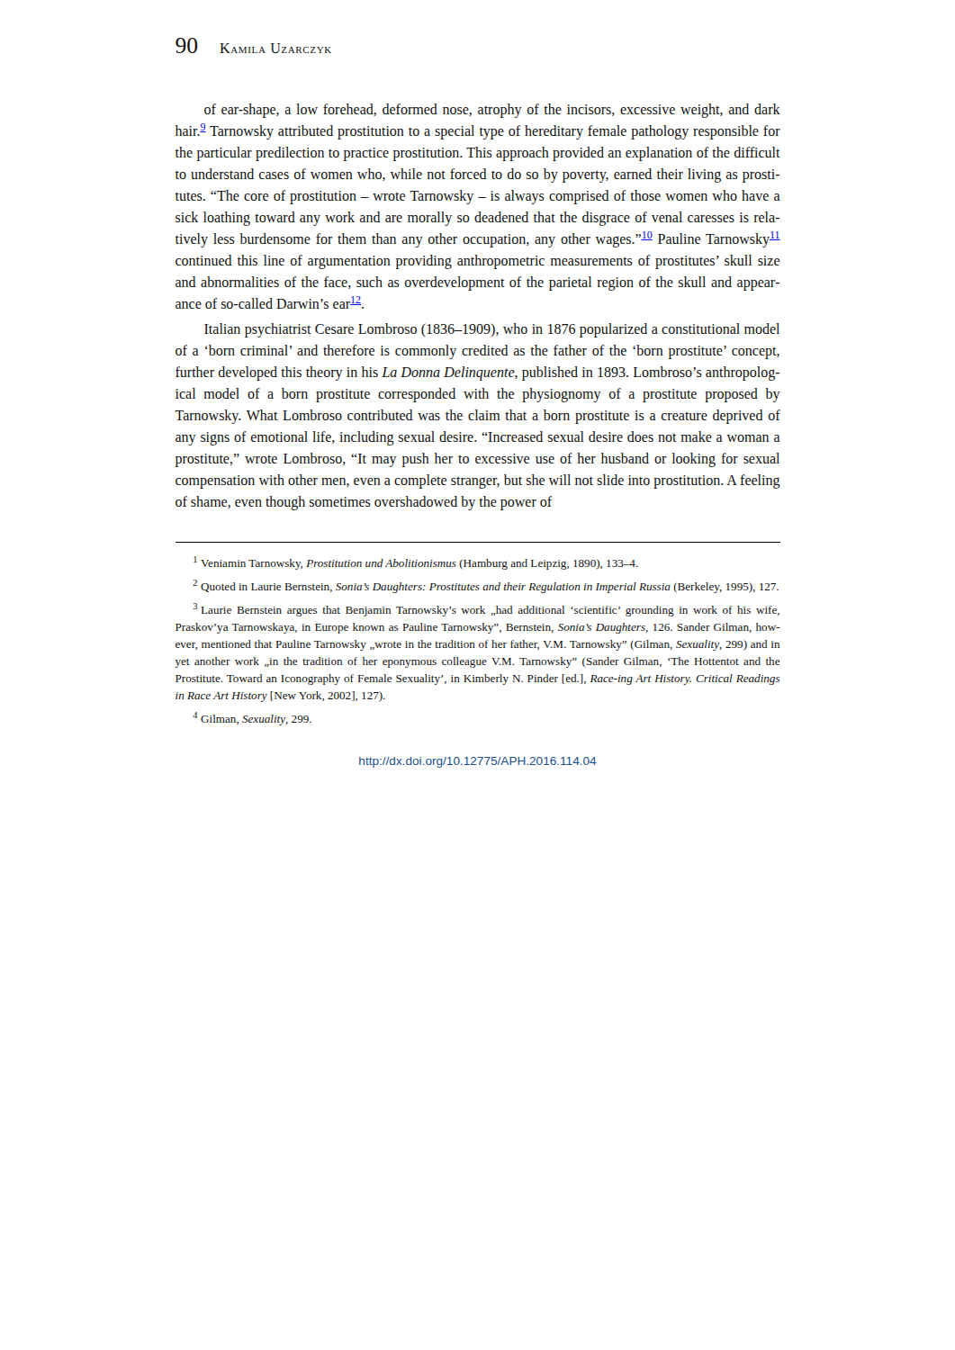90 Kamila Uzarczyk
of ear-shape, a low forehead, deformed nose, atrophy of the incisors, excessive weight, and dark hair.9 Tarnowsky attributed prostitution to a special type of hereditary female pathology responsible for the particular predilection to practice prostitution. This approach provided an explanation of the difficult to understand cases of women who, while not forced to do so by poverty, earned their living as prostitutes. “The core of prostitution – wrote Tarnowsky – is always comprised of those women who have a sick loathing toward any work and are morally so deadened that the disgrace of venal caresses is relatively less burdensome for them than any other occupation, any other wages.”10 Pauline Tarnowsky11 continued this line of argumentation providing anthropometric measurements of prostitutes’ skull size and abnormalities of the face, such as overdevelopment of the parietal region of the skull and appearance of so-called Darwin’s ear12.
Italian psychiatrist Cesare Lombroso (1836–1909), who in 1876 popularized a constitutional model of a ‘born criminal’ and therefore is commonly credited as the father of the ‘born prostitute’ concept, further developed this theory in his La Donna Delinquente, published in 1893. Lombroso’s anthropological model of a born prostitute corresponded with the physiognomy of a prostitute proposed by Tarnowsky. What Lombroso contributed was the claim that a born prostitute is a creature deprived of any signs of emotional life, including sexual desire. “Increased sexual desire does not make a woman a prostitute,” wrote Lombroso, “It may push her to excessive use of her husband or looking for sexual compensation with other men, even a complete stranger, but she will not slide into prostitution. A feeling of shame, even though sometimes overshadowed by the power of
Veniamin Tarnowsky, Prostitution und Abolitionismus (Hamburg and Leipzig, 1890), 133–4.
Quoted in Laurie Bernstein, Sonia’s Daughters: Prostitutes and their Regulation in Imperial Russia (Berkeley, 1995), 127.
Laurie Bernstein argues that Benjamin Tarnowsky’s work „had additional ‘scientific’ grounding in work of his wife, Praskov’ya Tarnowskaya, in Europe known as Pauline Tarnowsky”, Bernstein, Sonia’s Daughters, 126. Sander Gilman, however, mentioned that Pauline Tarnowsky „wrote in the tradition of her father, V.M. Tarnowsky” (Gilman, Sexuality, 299) and in yet another work „in the tradition of her eponymous colleague V.M. Tarnowsky” (Sander Gilman, ‘The Hottentot and the Prostitute. Toward an Iconography of Female Sexuality’, in Kimberly N. Pinder [ed.], Race-ing Art History. Critical Readings in Race Art History [New York, 2002], 127).
Gilman, Sexuality, 299.
http://dx.doi.org/10.12775/APH.2016.114.04